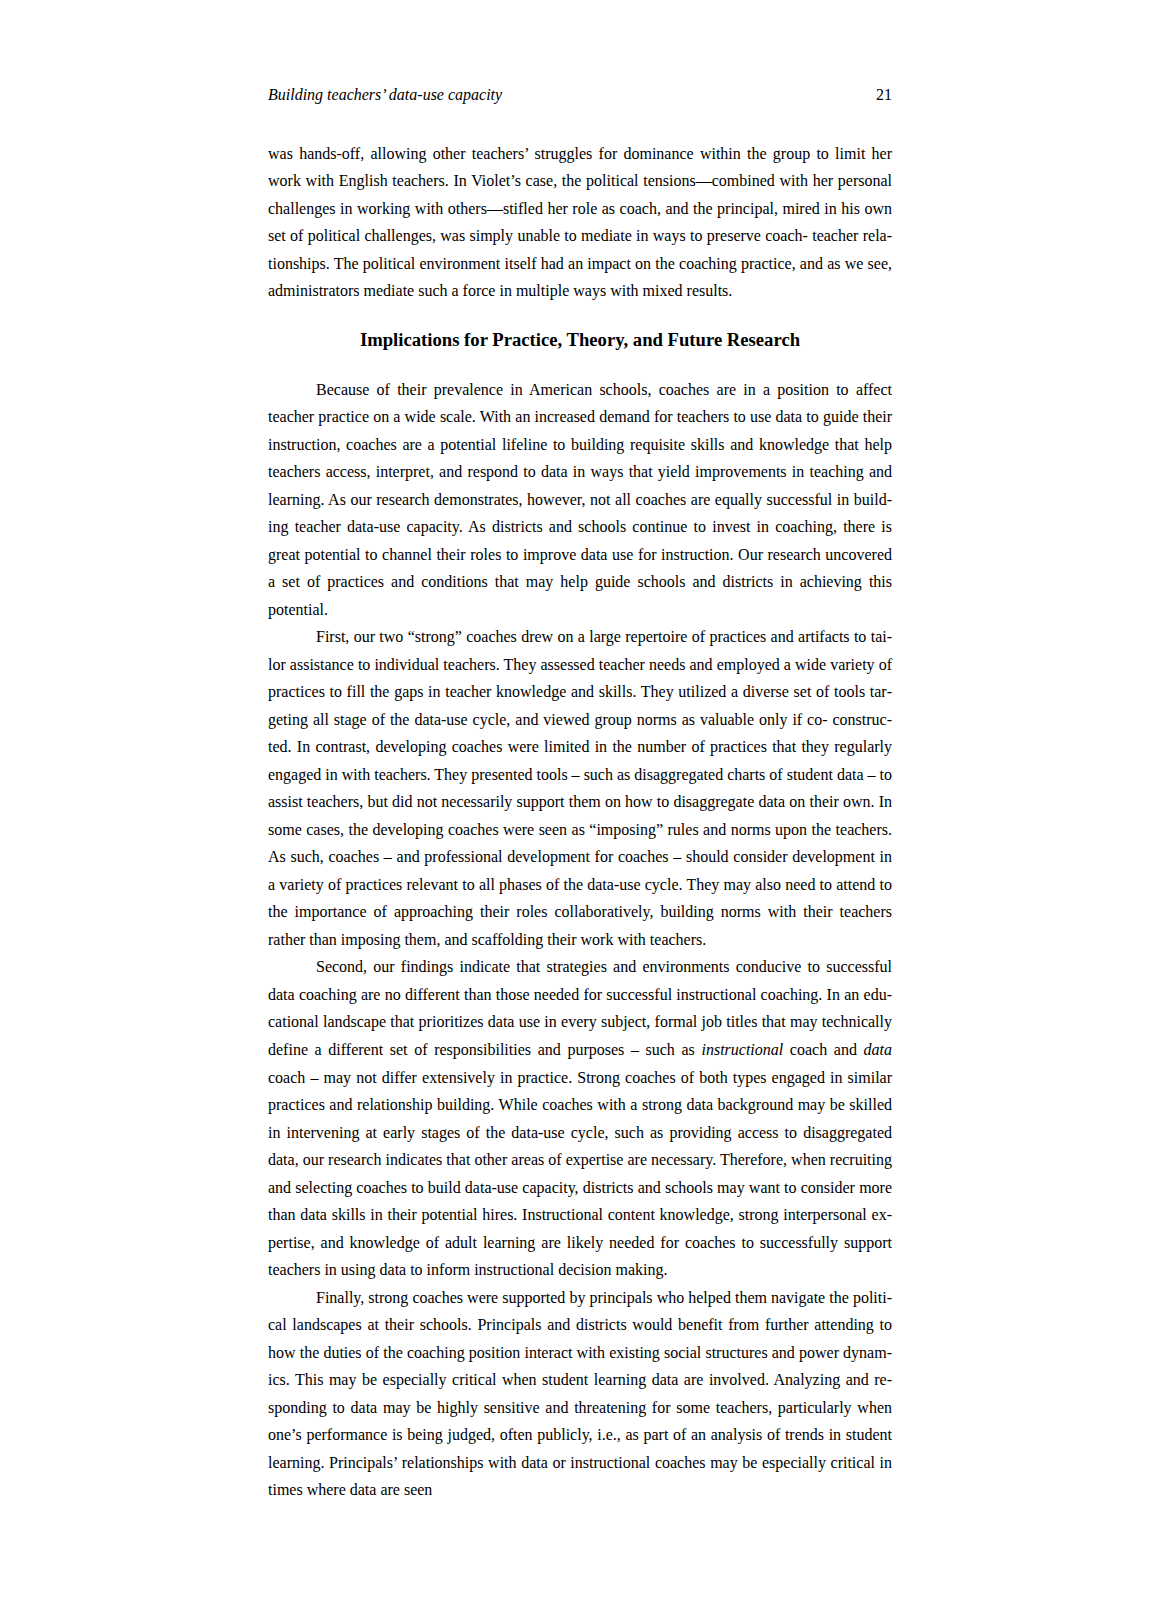Building teachers’ data-use capacity 21
was hands-off, allowing other teachers’ struggles for dominance within the group to limit her work with English teachers. In Violet’s case, the political tensions—combined with her personal challenges in working with others—stifled her role as coach, and the principal, mired in his own set of political challenges, was simply unable to mediate in ways to preserve coach- teacher relationships. The political environment itself had an impact on the coaching practice, and as we see, administrators mediate such a force in multiple ways with mixed results.
Implications for Practice, Theory, and Future Research
Because of their prevalence in American schools, coaches are in a position to affect teacher practice on a wide scale. With an increased demand for teachers to use data to guide their instruction, coaches are a potential lifeline to building requisite skills and knowledge that help teachers access, interpret, and respond to data in ways that yield improvements in teaching and learning. As our research demonstrates, however, not all coaches are equally successful in building teacher data-use capacity. As districts and schools continue to invest in coaching, there is great potential to channel their roles to improve data use for instruction. Our research uncovered a set of practices and conditions that may help guide schools and districts in achieving this potential.
First, our two “strong” coaches drew on a large repertoire of practices and artifacts to tailor assistance to individual teachers. They assessed teacher needs and employed a wide variety of practices to fill the gaps in teacher knowledge and skills. They utilized a diverse set of tools targeting all stage of the data-use cycle, and viewed group norms as valuable only if co- constructed. In contrast, developing coaches were limited in the number of practices that they regularly engaged in with teachers. They presented tools – such as disaggregated charts of student data – to assist teachers, but did not necessarily support them on how to disaggregate data on their own. In some cases, the developing coaches were seen as “imposing” rules and norms upon the teachers. As such, coaches – and professional development for coaches – should consider development in a variety of practices relevant to all phases of the data-use cycle. They may also need to attend to the importance of approaching their roles collaboratively, building norms with their teachers rather than imposing them, and scaffolding their work with teachers.
Second, our findings indicate that strategies and environments conducive to successful data coaching are no different than those needed for successful instructional coaching. In an educational landscape that prioritizes data use in every subject, formal job titles that may technically define a different set of responsibilities and purposes – such as instructional coach and data coach – may not differ extensively in practice. Strong coaches of both types engaged in similar practices and relationship building. While coaches with a strong data background may be skilled in intervening at early stages of the data-use cycle, such as providing access to disaggregated data, our research indicates that other areas of expertise are necessary. Therefore, when recruiting and selecting coaches to build data-use capacity, districts and schools may want to consider more than data skills in their potential hires. Instructional content knowledge, strong interpersonal expertise, and knowledge of adult learning are likely needed for coaches to successfully support teachers in using data to inform instructional decision making.
Finally, strong coaches were supported by principals who helped them navigate the political landscapes at their schools. Principals and districts would benefit from further attending to how the duties of the coaching position interact with existing social structures and power dynamics. This may be especially critical when student learning data are involved. Analyzing and responding to data may be highly sensitive and threatening for some teachers, particularly when one’s performance is being judged, often publicly, i.e., as part of an analysis of trends in student learning. Principals’ relationships with data or instructional coaches may be especially critical in times where data are seen